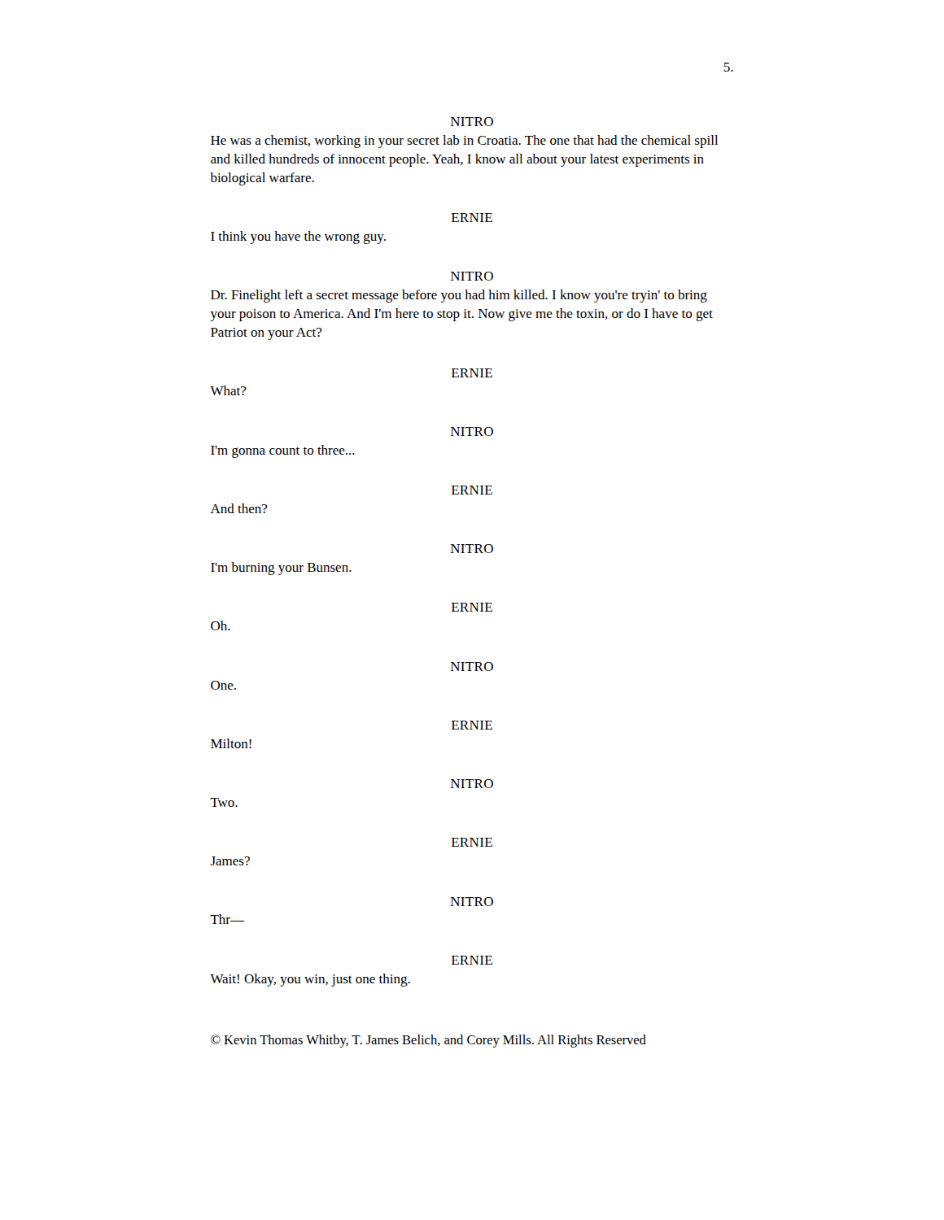5.
NITRO
He was a chemist, working in your secret lab in Croatia. The one that had the chemical spill and killed hundreds of innocent people. Yeah, I know all about your latest experiments in biological warfare.
ERNIE
I think you have the wrong guy.
NITRO
Dr. Finelight left a secret message before you had him killed. I know you're tryin' to bring your poison to America. And I'm here to stop it. Now give me the toxin, or do I have to get Patriot on your Act?
ERNIE
What?
NITRO
I'm gonna count to three...
ERNIE
And then?
NITRO
I'm burning your Bunsen.
ERNIE
Oh.
NITRO
One.
ERNIE
Milton!
NITRO
Two.
ERNIE
James?
NITRO
Thr—
ERNIE
Wait! Okay, you win, just one thing.
© Kevin Thomas Whitby, T. James Belich, and Corey Mills. All Rights Reserved